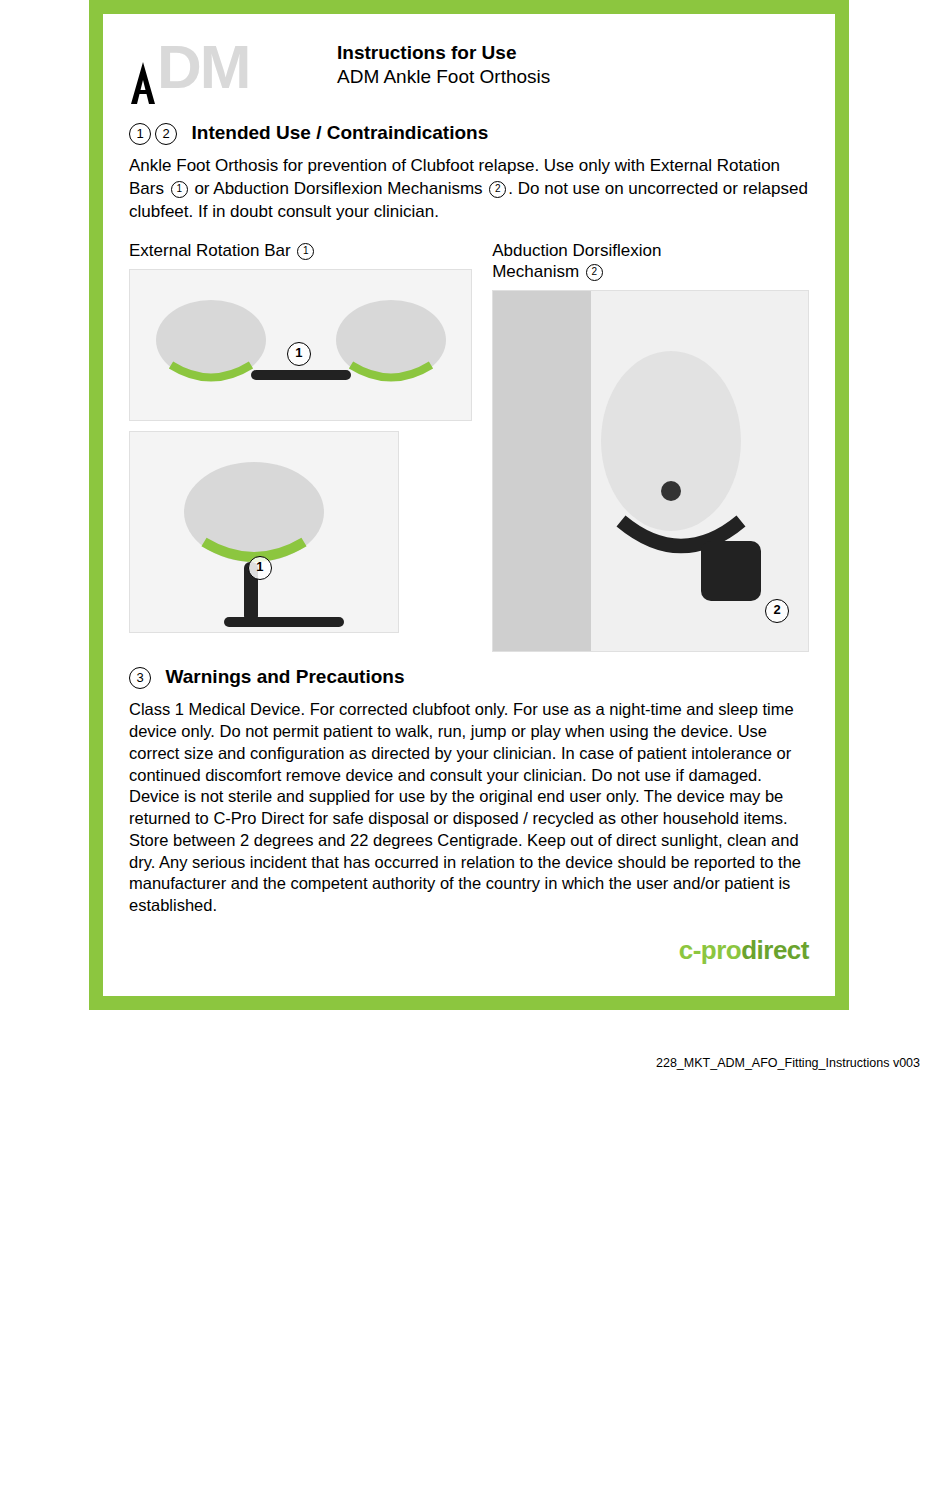DM
Instructions for Use
ADM Ankle Foot Orthosis
12 Intended Use / Contraindications
Ankle Foot Orthosis for prevention of Clubfoot relapse. Use only with External Rotation Bars 1 or Abduction Dorsiflexion Mechanisms 2. Do not use on uncorrected or relapsed clubfeet. If in doubt consult your clinician.
External Rotation Bar 1
1
1
Abduction Dorsiflexion
Mechanism 2
2
3 Warnings and Precautions
Class 1 Medical Device. For corrected clubfoot only. For use as a night-time and sleep time device only. Do not permit patient to walk, run, jump or play when using the device. Use correct size and configuration as directed by your clinician. In case of patient intolerance or continued discomfort remove device and consult your clinician. Do not use if damaged. Device is not sterile and supplied for use by the original end user only. The device may be returned to C-Pro Direct for safe disposal or disposed / recycled as other household items. Store between 2 degrees and 22 degrees Centigrade. Keep out of direct sunlight, clean and dry. Any serious incident that has occurred in relation to the device should be reported to the manufacturer and the competent authority of the country in which the user and/or patient is established.
c-prodirect
228_MKT_ADM_AFO_Fitting_Instructions v003